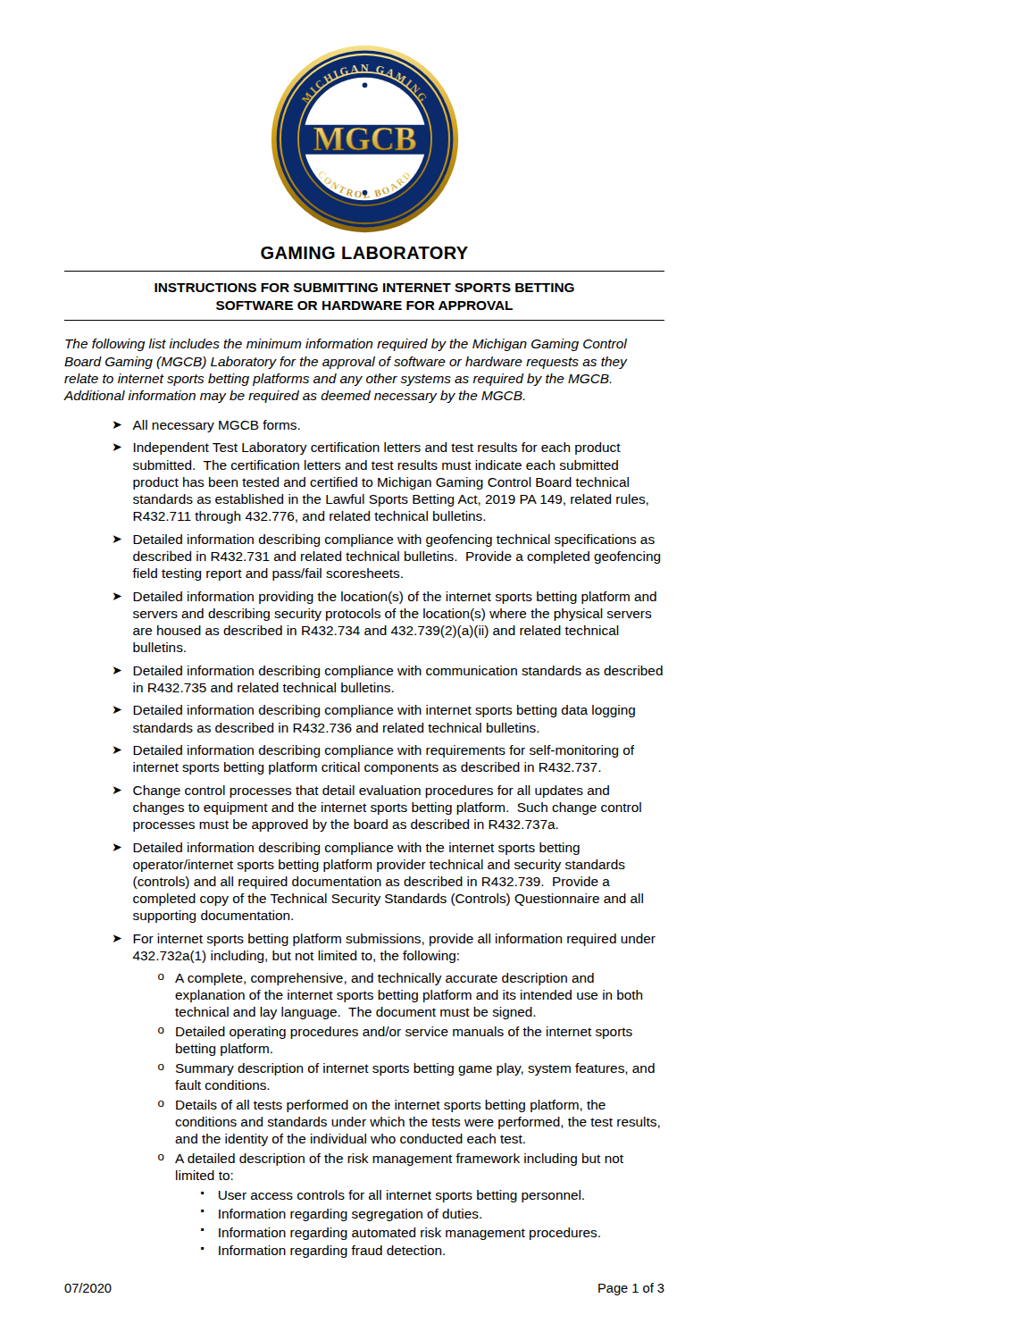MICHIGAN GAMING CONTROL BOARD MGCB
GAMING LABORATORY
INSTRUCTIONS FOR SUBMITTING INTERNET SPORTS BETTING
SOFTWARE OR HARDWARE FOR APPROVAL
The following list includes the minimum information required by the Michigan Gaming Control Board Gaming (MGCB) Laboratory for the approval of software or hardware requests as they relate to internet sports betting platforms and any other systems as required by the MGCB. Additional information may be required as deemed necessary by the MGCB.
All necessary MGCB forms.
Independent Test Laboratory certification letters and test results for each product submitted. The certification letters and test results must indicate each submitted product has been tested and certified to Michigan Gaming Control Board technical standards as established in the Lawful Sports Betting Act, 2019 PA 149, related rules, R432.711 through 432.776, and related technical bulletins.
Detailed information describing compliance with geofencing technical specifications as described in R432.731 and related technical bulletins. Provide a completed geofencing field testing report and pass/fail scoresheets.
Detailed information providing the location(s) of the internet sports betting platform and servers and describing security protocols of the location(s) where the physical servers are housed as described in R432.734 and 432.739(2)(a)(ii) and related technical bulletins.
Detailed information describing compliance with communication standards as described in R432.735 and related technical bulletins.
Detailed information describing compliance with internet sports betting data logging standards as described in R432.736 and related technical bulletins.
Detailed information describing compliance with requirements for self-monitoring of internet sports betting platform critical components as described in R432.737.
Change control processes that detail evaluation procedures for all updates and changes to equipment and the internet sports betting platform. Such change control processes must be approved by the board as described in R432.737a.
Detailed information describing compliance with the internet sports betting operator/internet sports betting platform provider technical and security standards (controls) and all required documentation as described in R432.739. Provide a completed copy of the Technical Security Standards (Controls) Questionnaire and all supporting documentation.
For internet sports betting platform submissions, provide all information required under 432.732a(1) including, but not limited to, the following:
A complete, comprehensive, and technically accurate description and explanation of the internet sports betting platform and its intended use in both technical and lay language. The document must be signed.
Detailed operating procedures and/or service manuals of the internet sports betting platform.
Summary description of internet sports betting game play, system features, and fault conditions.
Details of all tests performed on the internet sports betting platform, the conditions and standards under which the tests were performed, the test results, and the identity of the individual who conducted each test.
A detailed description of the risk management framework including but not limited to:
User access controls for all internet sports betting personnel.
Information regarding segregation of duties.
Information regarding automated risk management procedures.
Information regarding fraud detection.
07/2020
Page 1 of 3